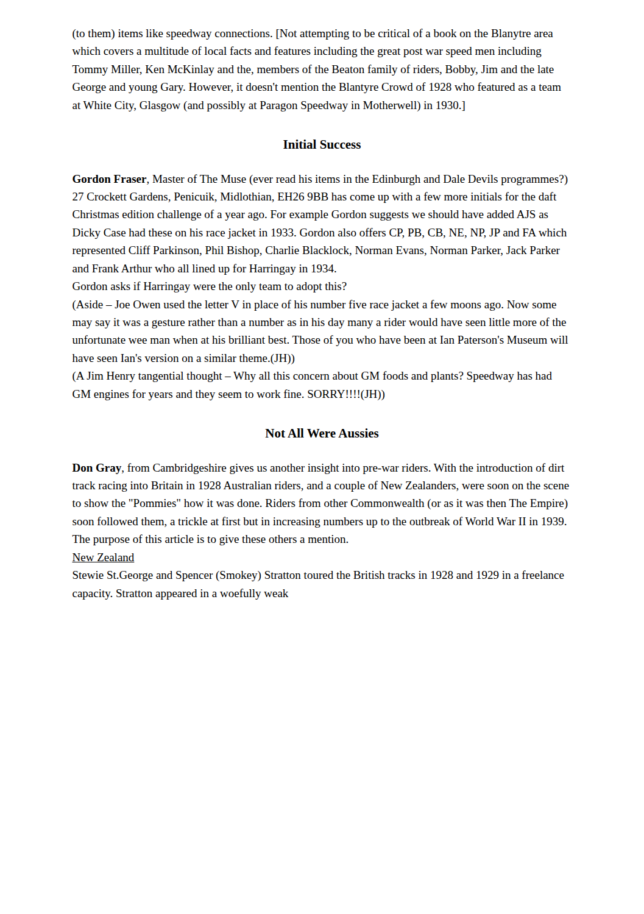(to them) items like speedway connections. [Not attempting to be critical of a book on the Blanytre area which covers a multitude of local facts and features including the great post war speed men including Tommy Miller, Ken McKinlay and the, members of the Beaton family of riders, Bobby, Jim and the late George and young Gary. However, it doesn't mention the Blantyre Crowd of 1928 who featured as a team at White City, Glasgow (and possibly at Paragon Speedway in Motherwell) in 1930.]
Initial Success
Gordon Fraser, Master of The Muse (ever read his items in the Edinburgh and Dale Devils programmes?) 27 Crockett Gardens, Penicuik, Midlothian, EH26 9BB has come up with a few more initials for the daft Christmas edition challenge of a year ago. For example Gordon suggests we should have added AJS as Dicky Case had these on his race jacket in 1933. Gordon also offers CP, PB, CB, NE, NP, JP and FA which represented Cliff Parkinson, Phil Bishop, Charlie Blacklock, Norman Evans, Norman Parker, Jack Parker and Frank Arthur who all lined up for Harringay in 1934.
Gordon asks if Harringay were the only team to adopt this?
(Aside – Joe Owen used the letter V in place of his number five race jacket a few moons ago. Now some may say it was a gesture rather than a number as in his day many a rider would have seen little more of the unfortunate wee man when at his brilliant best. Those of you who have been at Ian Paterson's Museum will have seen Ian's version on a similar theme.(JH))
(A Jim Henry tangential thought – Why all this concern about GM foods and plants? Speedway has had GM engines for years and they seem to work fine. SORRY!!!!(JH))
Not All Were Aussies
Don Gray, from Cambridgeshire gives us another insight into pre-war riders. With the introduction of dirt track racing into Britain in 1928 Australian riders, and a couple of New Zealanders, were soon on the scene to show the "Pommies" how it was done. Riders from other Commonwealth (or as it was then The Empire) soon followed them, a trickle at first but in increasing numbers up to the outbreak of World War II in 1939. The purpose of this article is to give these others a mention.
New Zealand
Stewie St.George and Spencer (Smokey) Stratton toured the British tracks in 1928 and 1929 in a freelance capacity. Stratton appeared in a woefully weak